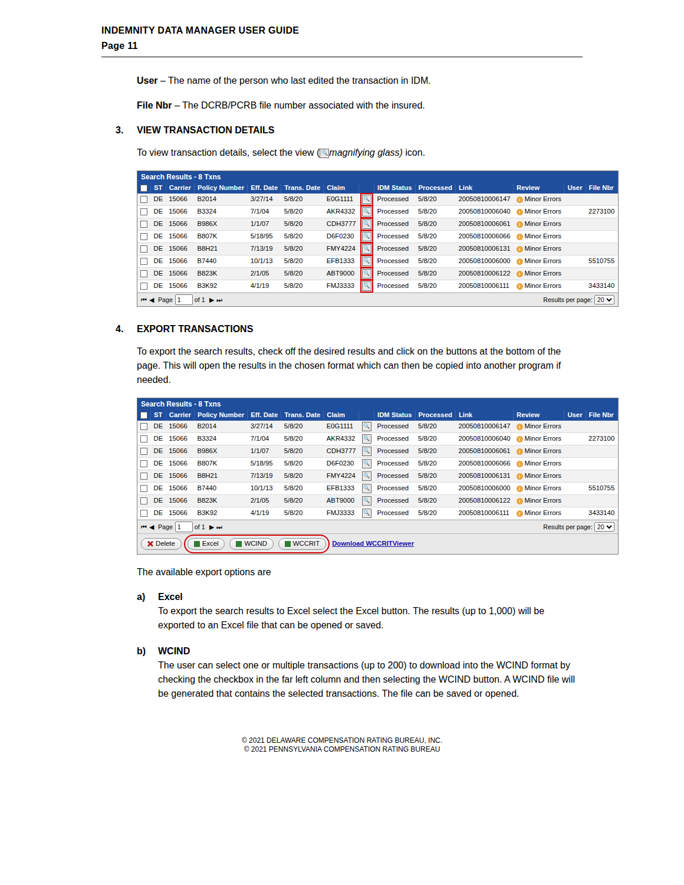INDEMNITY DATA MANAGER USER GUIDE
Page 11
User – The name of the person who last edited the transaction in IDM.
File Nbr – The DCRB/PCRB file number associated with the insured.
View Transaction Details
To view transaction details, select the view (🔍magnifying glass) icon.
Search Results - 8 Txns
| | ST | Carrier | Policy Number | Eff. Date | Trans. Date | Claim | | IDM Status | Processed | Link | Review | User | File Nbr |
| --- | --- | --- | --- | --- | --- | --- | --- | --- | --- | --- | --- | --- | --- |
| | DE | 15066 | B2014 | 3/27/14 | 5/8/20 | E0G1111 | 🔍 | Processed | 5/8/20 | 20050810006147 | i Minor Errors | | |
| | DE | 15066 | B3324 | 7/1/04 | 5/8/20 | AKR4332 | 🔍 | Processed | 5/8/20 | 20050810006040 | i Minor Errors | | 2273100 |
| | DE | 15066 | B986X | 1/1/07 | 5/8/20 | CDH3777 | 🔍 | Processed | 5/8/20 | 20050810006061 | i Minor Errors | | |
| | DE | 15066 | B807K | 5/18/95 | 5/8/20 | D6F0230 | 🔍 | Processed | 5/8/20 | 20050810006066 | i Minor Errors | | |
| | DE | 15066 | B8H21 | 7/13/19 | 5/8/20 | FMY4224 | 🔍 | Processed | 5/8/20 | 20050810006131 | i Minor Errors | | |
| | DE | 15066 | B7440 | 10/1/13 | 5/8/20 | EFB1333 | 🔍 | Processed | 5/8/20 | 20050810006000 | i Minor Errors | | 5510755 |
| | DE | 15066 | B823K | 2/1/05 | 5/8/20 | ABT9000 | 🔍 | Processed | 5/8/20 | 20050810006122 | i Minor Errors | | |
| | DE | 15066 | B3K92 | 4/1/19 | 5/8/20 | FMJ3333 | 🔍 | Processed | 5/8/20 | 20050810006111 | i Minor Errors | | 3433140 |
⏮◀ Page of 1 ▶⏭
Results per page: 20
Export Transactions
To export the search results, check off the desired results and click on the buttons at the bottom of the page. This will open the results in the chosen format which can then be copied into another program if needed.
Search Results - 8 Txns
| | ST | Carrier | Policy Number | Eff. Date | Trans. Date | Claim | | IDM Status | Processed | Link | Review | User | File Nbr |
| --- | --- | --- | --- | --- | --- | --- | --- | --- | --- | --- | --- | --- | --- |
| | DE | 15066 | B2014 | 3/27/14 | 5/8/20 | E0G1111 | 🔍 | Processed | 5/8/20 | 20050810006147 | i Minor Errors | | |
| | DE | 15066 | B3324 | 7/1/04 | 5/8/20 | AKR4332 | 🔍 | Processed | 5/8/20 | 20050810006040 | i Minor Errors | | 2273100 |
| | DE | 15066 | B986X | 1/1/07 | 5/8/20 | CDH3777 | 🔍 | Processed | 5/8/20 | 20050810006061 | i Minor Errors | | |
| | DE | 15066 | B807K | 5/18/95 | 5/8/20 | D6F0230 | 🔍 | Processed | 5/8/20 | 20050810006066 | i Minor Errors | | |
| | DE | 15066 | B8H21 | 7/13/19 | 5/8/20 | FMY4224 | 🔍 | Processed | 5/8/20 | 20050810006131 | i Minor Errors | | |
| | DE | 15066 | B7440 | 10/1/13 | 5/8/20 | EFB1333 | 🔍 | Processed | 5/8/20 | 20050810006000 | i Minor Errors | | 5510755 |
| | DE | 15066 | B823K | 2/1/05 | 5/8/20 | ABT9000 | 🔍 | Processed | 5/8/20 | 20050810006122 | i Minor Errors | | |
| | DE | 15066 | B3K92 | 4/1/19 | 5/8/20 | FMJ3333 | 🔍 | Processed | 5/8/20 | 20050810006111 | i Minor Errors | | 3433140 |
⏮◀ Page of 1 ▶⏭
Results per page: 20
Delete Excel WCIND WCCRIT Download WCCRITViewer
The available export options are
Excel
To export the search results to Excel select the Excel button. The results (up to 1,000) will be exported to an Excel file that can be opened or saved.
WCIND
The user can select one or multiple transactions (up to 200) to download into the WCIND format by checking the checkbox in the far left column and then selecting the WCIND button. A WCIND file will be generated that contains the selected transactions. The file can be saved or opened.
© 2021 DELAWARE COMPENSATION RATING BUREAU, INC.
© 2021 PENNSYLVANIA COMPENSATION RATING BUREAU